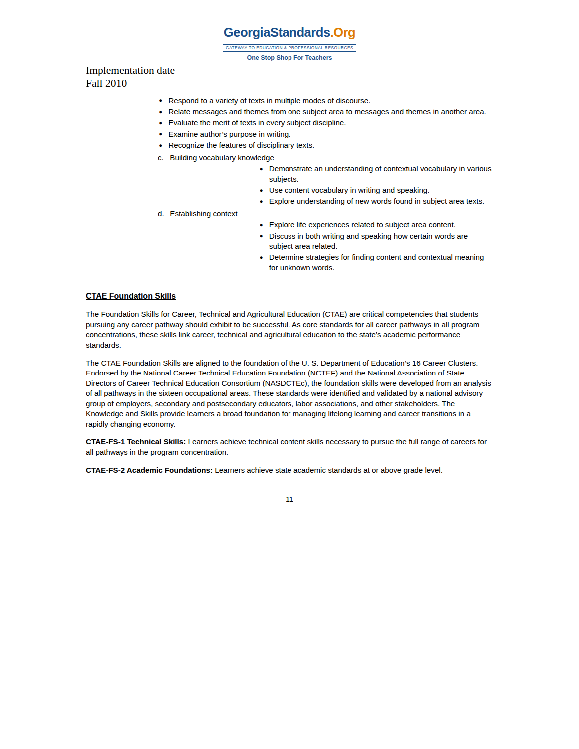Georgia Standards.Org
GATEWAY TO EDUCATION & PROFESSIONAL RESOURCES
One Stop Shop For Teachers
Implementation date
Fall 2010
Respond to a variety of texts in multiple modes of discourse.
Relate messages and themes from one subject area to messages and themes in another area.
Evaluate the merit of texts in every subject discipline.
Examine author’s purpose in writing.
Recognize the features of disciplinary texts.
c. Building vocabulary knowledge
Demonstrate an understanding of contextual vocabulary in various subjects.
Use content vocabulary in writing and speaking.
Explore understanding of new words found in subject area texts.
d. Establishing context
Explore life experiences related to subject area content.
Discuss in both writing and speaking how certain words are subject area related.
Determine strategies for finding content and contextual meaning for unknown words.
CTAE Foundation Skills
The Foundation Skills for Career, Technical and Agricultural Education (CTAE) are critical competencies that students pursuing any career pathway should exhibit to be successful. As core standards for all career pathways in all program concentrations, these skills link career, technical and agricultural education to the state’s academic performance standards.
The CTAE Foundation Skills are aligned to the foundation of the U. S. Department of Education’s 16 Career Clusters. Endorsed by the National Career Technical Education Foundation (NCTEF) and the National Association of State Directors of Career Technical Education Consortium (NASDCTEc), the foundation skills were developed from an analysis of all pathways in the sixteen occupational areas. These standards were identified and validated by a national advisory group of employers, secondary and postsecondary educators, labor associations, and other stakeholders. The Knowledge and Skills provide learners a broad foundation for managing lifelong learning and career transitions in a rapidly changing economy.
CTAE-FS-1 Technical Skills: Learners achieve technical content skills necessary to pursue the full range of careers for all pathways in the program concentration.
CTAE-FS-2 Academic Foundations: Learners achieve state academic standards at or above grade level.
11